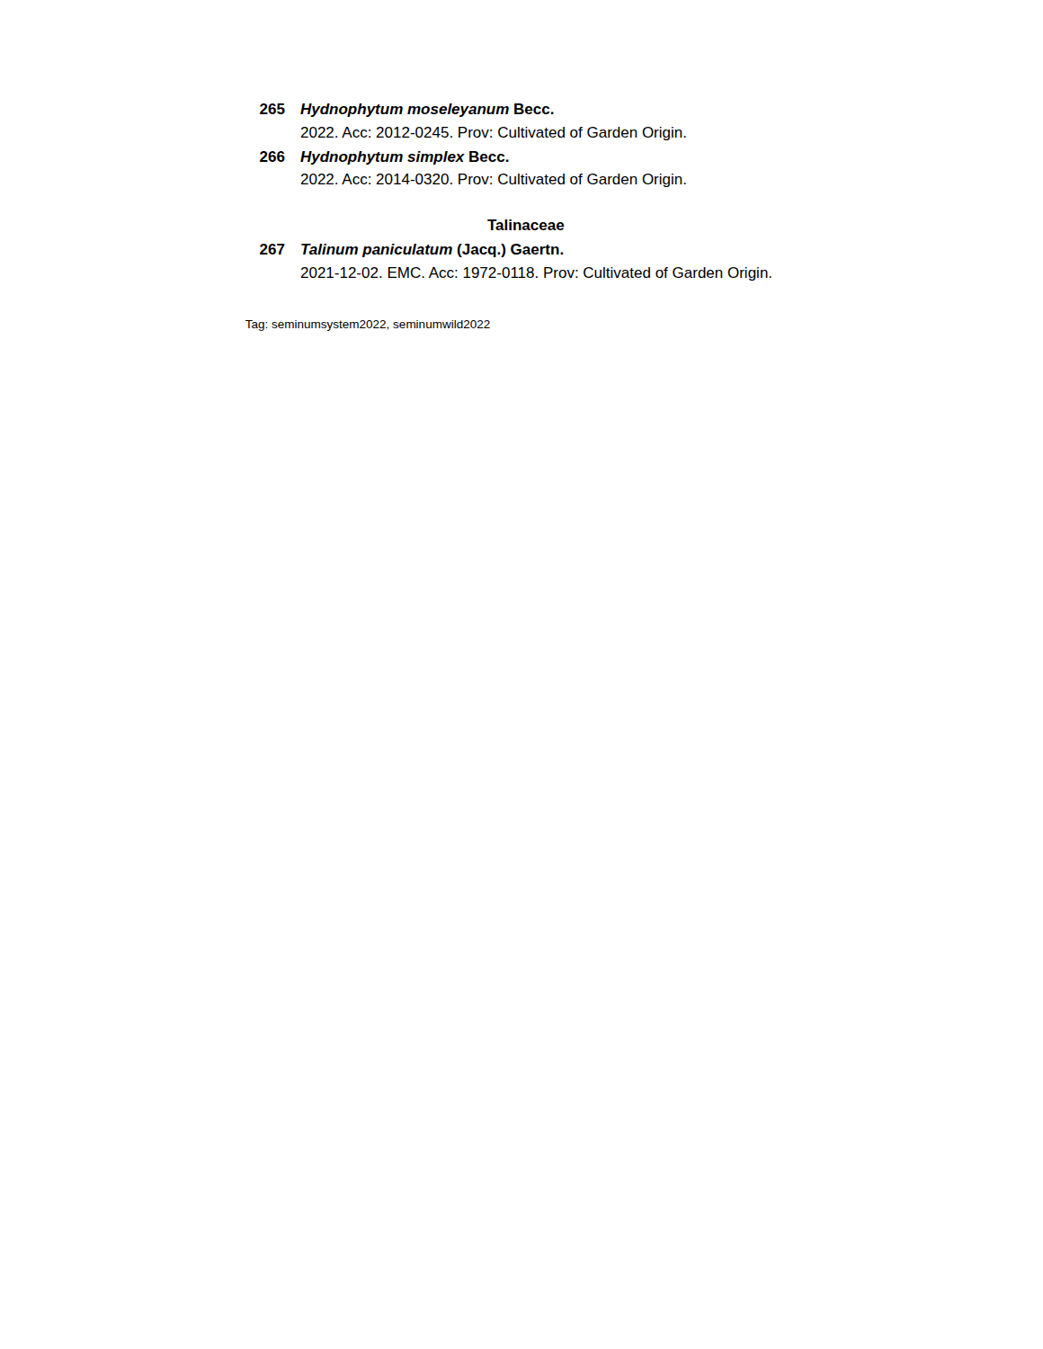265 Hydnophytum moseleyanum Becc.
2022. Acc: 2012-0245. Prov: Cultivated of Garden Origin.
266 Hydnophytum simplex Becc.
2022. Acc: 2014-0320. Prov: Cultivated of Garden Origin.
Talinaceae
267 Talinum paniculatum (Jacq.) Gaertn.
2021-12-02. EMC. Acc: 1972-0118. Prov: Cultivated of Garden Origin.
Tag: seminumsystem2022, seminumwild2022